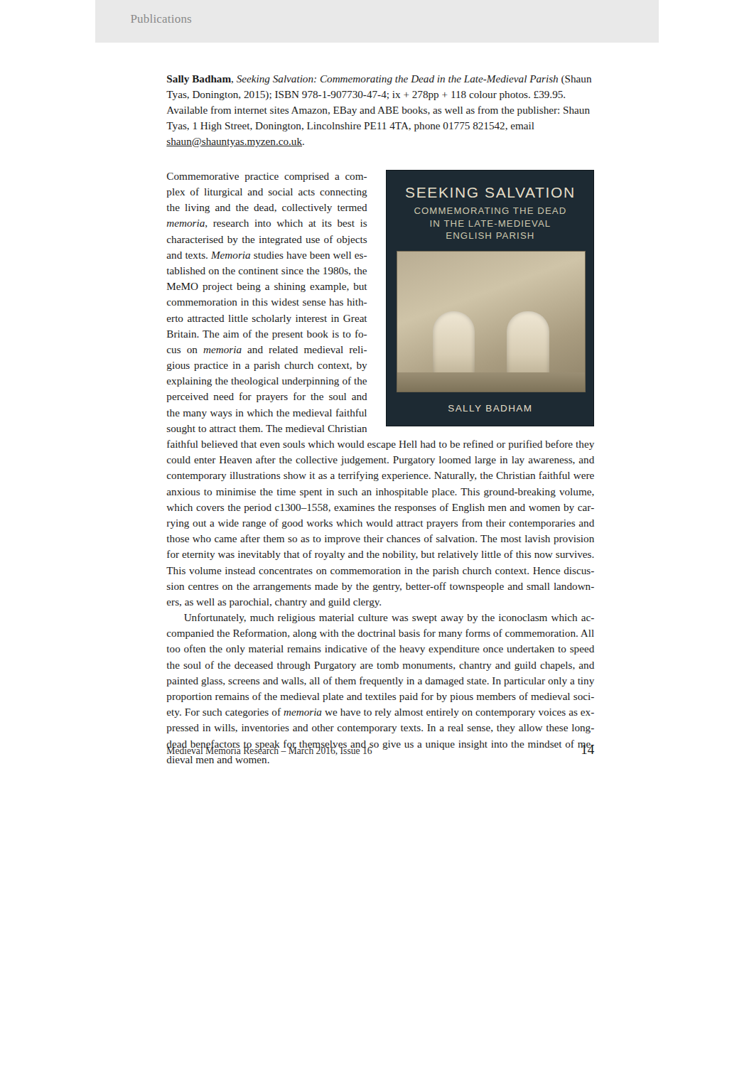Publications
Sally Badham, Seeking Salvation: Commemorating the Dead in the Late-Medieval Parish (Shaun Tyas, Donington, 2015); ISBN 978-1-907730-47-4; ix + 278pp + 118 colour photos. £39.95. Available from internet sites Amazon, EBay and ABE books, as well as from the publisher: Shaun Tyas, 1 High Street, Donington, Lincolnshire PE11 4TA, phone 01775 821542, email shaun@shauntyas.myzen.co.uk.
SEEKING SALVATION
COMMEMORATING THE DEAD
IN THE LATE-MEDIEVAL
ENGLISH PARISH
SALLY BADHAM
Commemorative practice comprised a complex of liturgical and social acts connecting the living and the dead, collectively termed memoria, research into which at its best is characterised by the integrated use of objects and texts. Memoria studies have been well established on the continent since the 1980s, the MeMO project being a shining example, but commemoration in this widest sense has hitherto attracted little scholarly interest in Great Britain. The aim of the present book is to focus on memoria and related medieval religious practice in a parish church context, by explaining the theological underpinning of the perceived need for prayers for the soul and the many ways in which the medieval faithful sought to attract them. The medieval Christian faithful believed that even souls which would escape Hell had to be refined or purified before they could enter Heaven after the collective judgement. Purgatory loomed large in lay awareness, and contemporary illustrations show it as a terrifying experience. Naturally, the Christian faithful were anxious to minimise the time spent in such an inhospitable place. This ground-breaking volume, which covers the period c1300–1558, examines the responses of English men and women by carrying out a wide range of good works which would attract prayers from their contemporaries and those who came after them so as to improve their chances of salvation. The most lavish provision for eternity was inevitably that of royalty and the nobility, but relatively little of this now survives. This volume instead concentrates on commemoration in the parish church context. Hence discussion centres on the arrangements made by the gentry, better-off townspeople and small landowners, as well as parochial, chantry and guild clergy.
Unfortunately, much religious material culture was swept away by the iconoclasm which accompanied the Reformation, along with the doctrinal basis for many forms of commemoration. All too often the only material remains indicative of the heavy expenditure once undertaken to speed the soul of the deceased through Purgatory are tomb monuments, chantry and guild chapels, and painted glass, screens and walls, all of them frequently in a damaged state. In particular only a tiny proportion remains of the medieval plate and textiles paid for by pious members of medieval society. For such categories of memoria we have to rely almost entirely on contemporary voices as expressed in wills, inventories and other contemporary texts. In a real sense, they allow these long-dead benefactors to speak for themselves and so give us a unique insight into the mindset of medieval men and women.
Medieval Memoria Research – March 2016, Issue 16
14